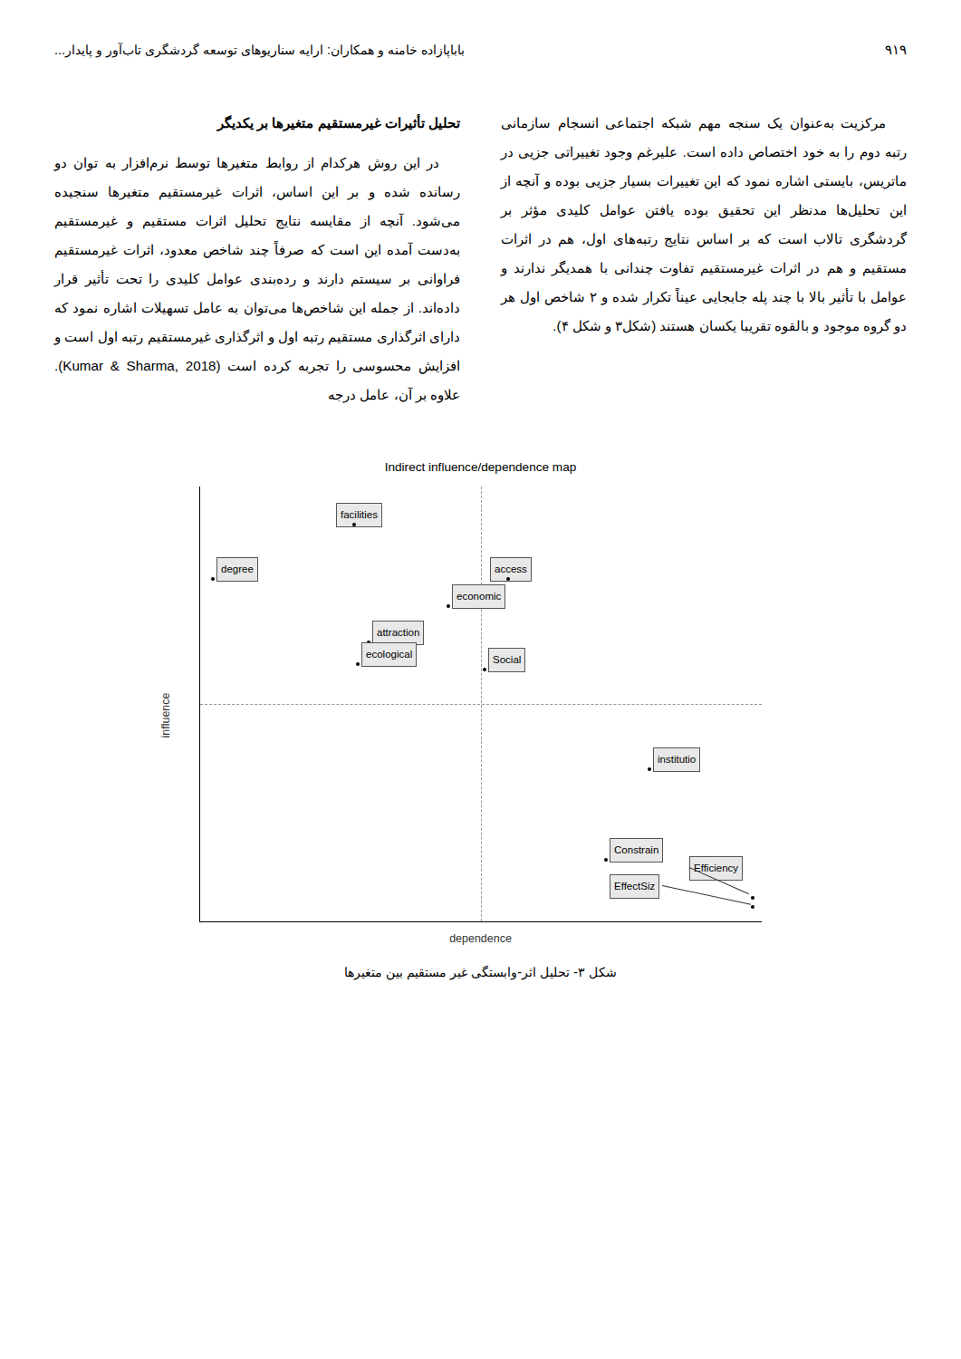۹۱۹ باباپازاده خامنه و همکاران: ارایه سناریوهای توسعه گردشگری تاب‌آور و پایدار...
مرکزیت به‌عنوان یک سنجه مهم شبکه اجتماعی انسجام سازمانی رتبه دوم را به خود اختصاص داده است. علیرغم وجود تغییراتی جزیی در ماتریس، بایستی اشاره نمود که این تغییرات بسیار جزیی بوده و آنچه از این تحلیل‌ها مدنظر این تحقیق بوده یافتن عوامل کلیدی مؤثر بر گردشگری تالاب است که بر اساس نتایج رتبه‌های اول، هم در اثرات مستقیم و هم در اثرات غیرمستقیم تفاوت چندانی با همدیگر ندارند و عوامل با تأثیر بالا با چند پله جابجایی عیناً تکرار شده و ۲ شاخص اول هر دو گروه موجود و بالقوه تقریبا یکسان هستند (شکل۳ و شکل ۴).
تحلیل تأثیرات غیرمستقیم متغیرها بر یکدیگر
در این روش هرکدام از روابط متغیرها توسط نرم‌افزار به توان دو رسانده شده و بر این اساس، اثرات غیرمستقیم متغیرها سنجیده می‌شود. آنچه از مقایسه نتایج تحلیل اثرات مستقیم و غیرمستقیم به‌دست آمده این است که صرفاً چند شاخص معدود، اثرات غیرمستقیم فراوانی بر سیستم دارند و رده‌بندی عوامل کلیدی را تحت تأثیر قرار داده‌اند. از جمله این شاخص‌ها می‌توان به عامل تسهیلات اشاره نمود که دارای اثرگذاری مستقیم رتبه اول و اثرگذاری غیرمستقیم رتبه اول است و افزایش محسوسی را تجربه کرده است (Kumar & Sharma, 2018). علاوه بر آن، عامل درجه
Indirect influence/dependence map
influence
facilities
degree
access
economic
attraction
ecological
Social
institutio
Constrain
Efficiency
EffectSiz
dependence
شکل ۳- تحلیل اثر-وابستگی غیر مستقیم بین متغیرها